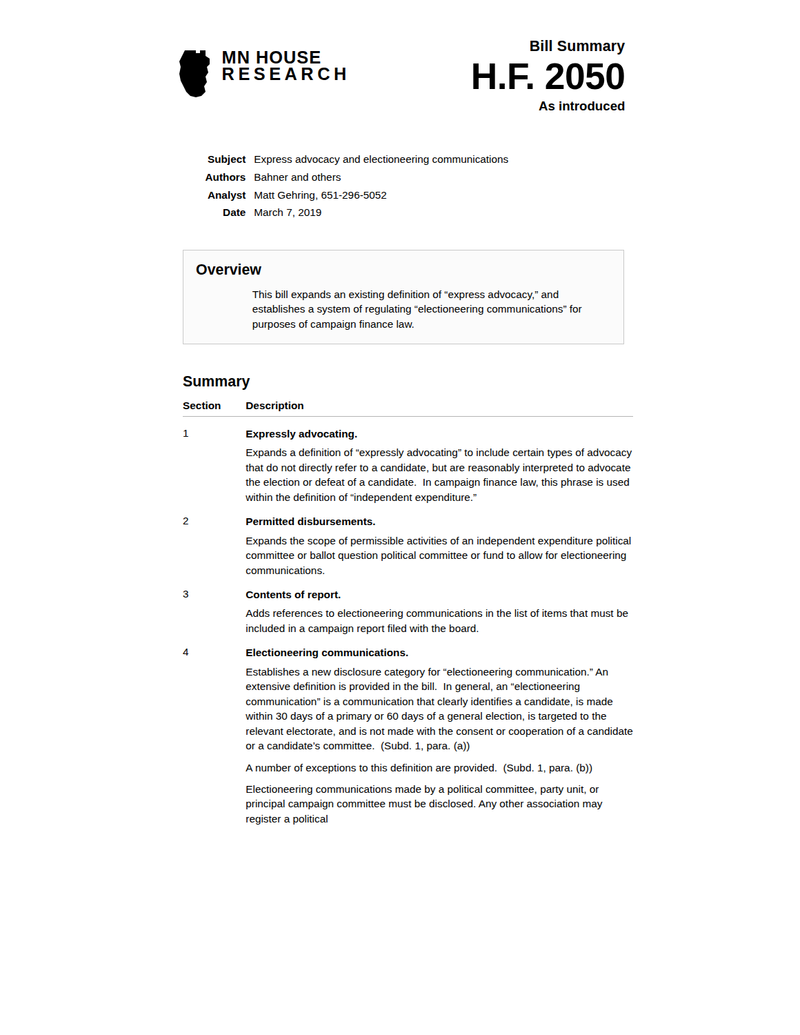MN HOUSE
RESEARCH
Bill Summary
H.F. 2050
As introduced
| Subject | Express advocacy and electioneering communications |
| Authors | Bahner and others |
| Analyst | Matt Gehring, 651-296-5052 |
| Date | March 7, 2019 |
Overview
This bill expands an existing definition of “express advocacy,” and establishes a system of regulating “electioneering communications” for purposes of campaign finance law.
Summary
| Section | Description |
| --- | --- |
| 1 | Expressly advocating. Expands a definition of “expressly advocating” to include certain types of advocacy that do not directly refer to a candidate, but are reasonably interpreted to advocate the election or defeat of a candidate. In campaign finance law, this phrase is used within the definition of “independent expenditure.” |
| 2 | Permitted disbursements. Expands the scope of permissible activities of an independent expenditure political committee or ballot question political committee or fund to allow for electioneering communications. |
| 3 | Contents of report. Adds references to electioneering communications in the list of items that must be included in a campaign report filed with the board. |
| 4 | Electioneering communications. Establishes a new disclosure category for “electioneering communication.” An extensive definition is provided in the bill. In general, an “electioneering communication” is a communication that clearly identifies a candidate, is made within 30 days of a primary or 60 days of a general election, is targeted to the relevant electorate, and is not made with the consent or cooperation of a candidate or a candidate’s committee. (Subd. 1, para. (a)) A number of exceptions to this definition are provided. (Subd. 1, para. (b)) Electioneering communications made by a political committee, party unit, or principal campaign committee must be disclosed. Any other association may register a political |